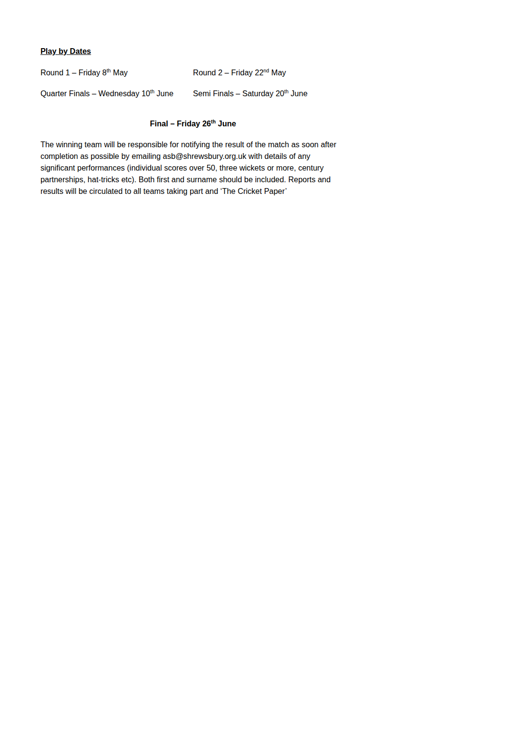Play by Dates
| Round 1 – Friday 8 th May | Round 2 – Friday 22 nd May |
| Quarter Finals – Wednesday 10 th June | Semi Finals – Saturday 20 th June |
Final – Friday 26th June
The winning team will be responsible for notifying the result of the match as soon after completion as possible by emailing asb@shrewsbury.org.uk with details of any significant performances (individual scores over 50, three wickets or more, century partnerships, hat-tricks etc). Both first and surname should be included. Reports and results will be circulated to all teams taking part and ‘The Cricket Paper’